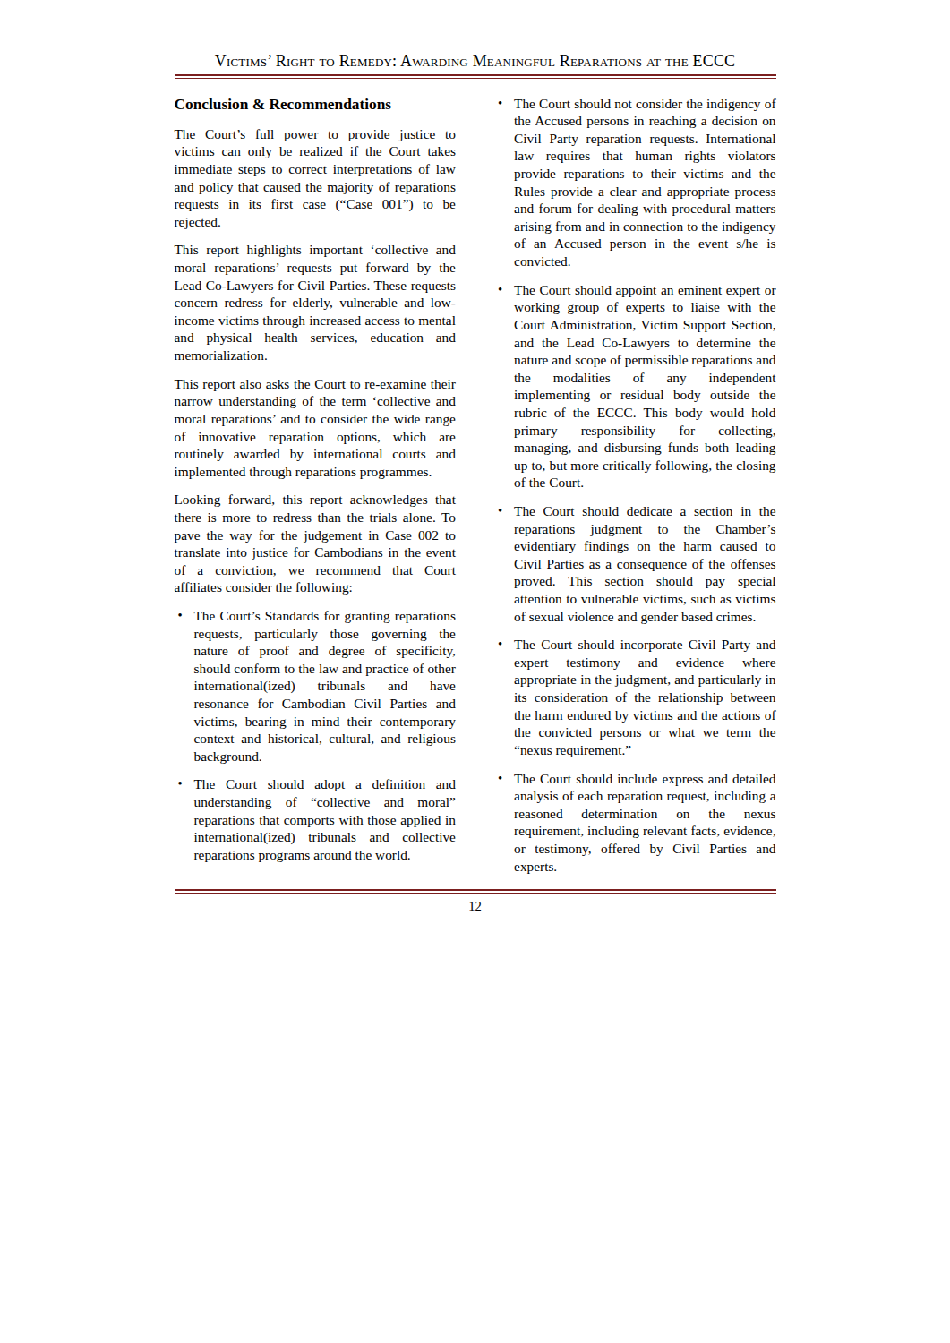Victims’ Right to Remedy: Awarding Meaningful Reparations at the ECCC
Conclusion & Recommendations
The Court’s full power to provide justice to victims can only be realized if the Court takes immediate steps to correct interpretations of law and policy that caused the majority of reparations requests in its first case (“Case 001”) to be rejected.
This report highlights important ‘collective and moral reparations’ requests put forward by the Lead Co-Lawyers for Civil Parties. These requests concern redress for elderly, vulnerable and low-income victims through increased access to mental and physical health services, education and memorialization.
This report also asks the Court to re-examine their narrow understanding of the term ‘collective and moral reparations’ and to consider the wide range of innovative reparation options, which are routinely awarded by international courts and implemented through reparations programmes.
Looking forward, this report acknowledges that there is more to redress than the trials alone. To pave the way for the judgement in Case 002 to translate into justice for Cambodians in the event of a conviction, we recommend that Court affiliates consider the following:
The Court’s Standards for granting reparations requests, particularly those governing the nature of proof and degree of specificity, should conform to the law and practice of other international(ized) tribunals and have resonance for Cambodian Civil Parties and victims, bearing in mind their contemporary context and historical, cultural, and religious background.
The Court should adopt a definition and understanding of “collective and moral” reparations that comports with those applied in international(ized) tribunals and collective reparations programs around the world.
The Court should not consider the indigency of the Accused persons in reaching a decision on Civil Party reparation requests. International law requires that human rights violators provide reparations to their victims and the Rules provide a clear and appropriate process and forum for dealing with procedural matters arising from and in connection to the indigency of an Accused person in the event s/he is convicted.
The Court should appoint an eminent expert or working group of experts to liaise with the Court Administration, Victim Support Section, and the Lead Co-Lawyers to determine the nature and scope of permissible reparations and the modalities of any independent implementing or residual body outside the rubric of the ECCC. This body would hold primary responsibility for collecting, managing, and disbursing funds both leading up to, but more critically following, the closing of the Court.
The Court should dedicate a section in the reparations judgment to the Chamber’s evidentiary findings on the harm caused to Civil Parties as a consequence of the offenses proved. This section should pay special attention to vulnerable victims, such as victims of sexual violence and gender based crimes.
The Court should incorporate Civil Party and expert testimony and evidence where appropriate in the judgment, and particularly in its consideration of the relationship between the harm endured by victims and the actions of the convicted persons or what we term the “nexus requirement.”
The Court should include express and detailed analysis of each reparation request, including a reasoned determination on the nexus requirement, including relevant facts, evidence, or testimony, offered by Civil Parties and experts.
12